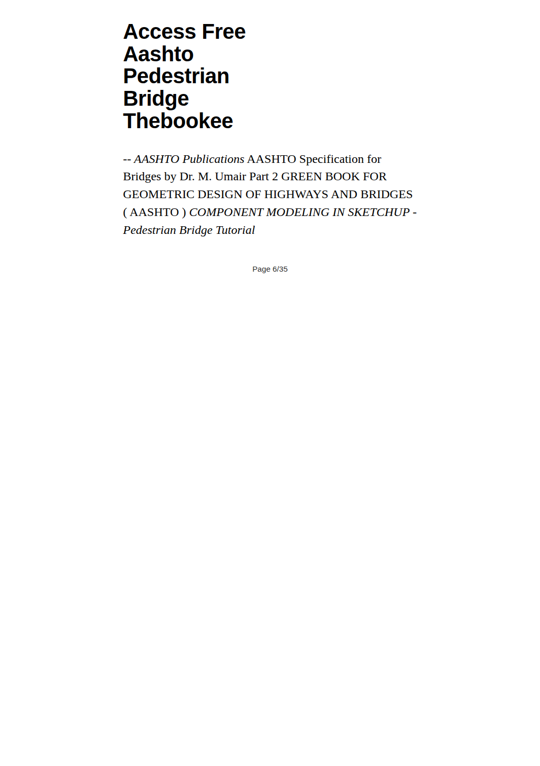Access Free Aashto Pedestrian Bridge Thebookee
-- AASHTO Publications AASHTO Specification for Bridges by Dr. M. Umair Part 2 GREEN BOOK FOR GEOMETRIC DESIGN OF HIGHWAYS AND BRIDGES ( AASHTO ) COMPONENT MODELING IN SKETCHUP - Pedestrian Bridge Tutorial
Page 6/35